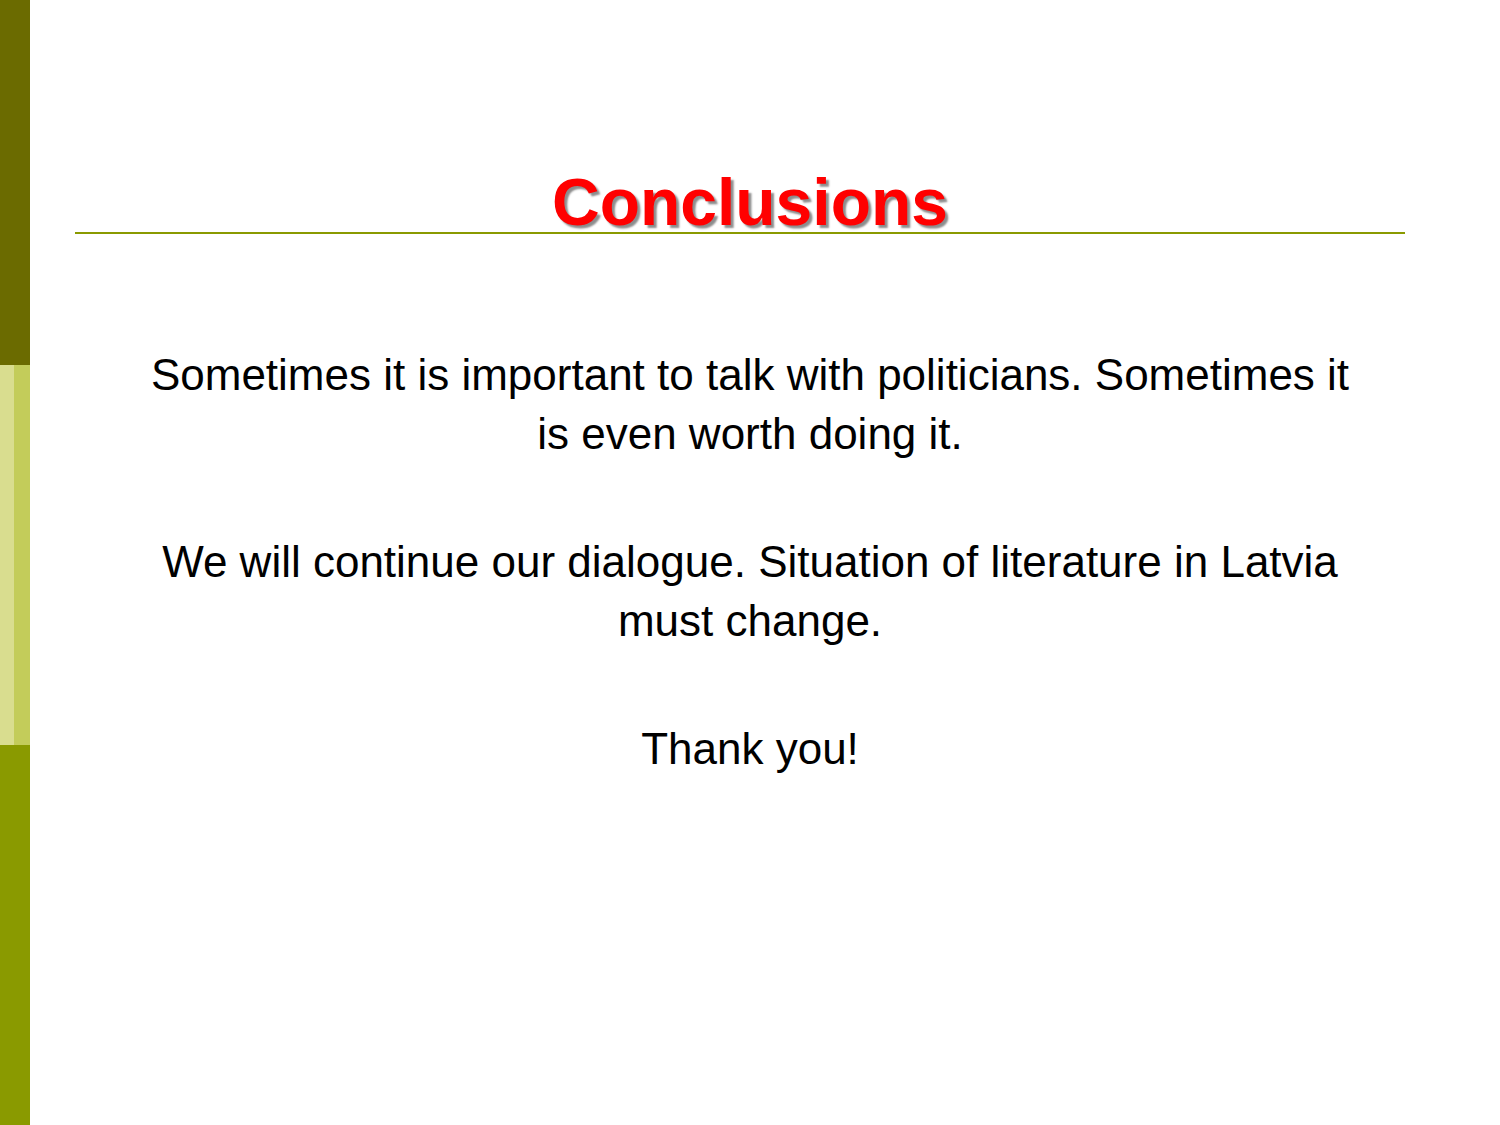Conclusions
Sometimes it is important to talk with politicians. Sometimes it is even worth doing it.
We will continue our dialogue. Situation of literature in Latvia must change.
Thank you!